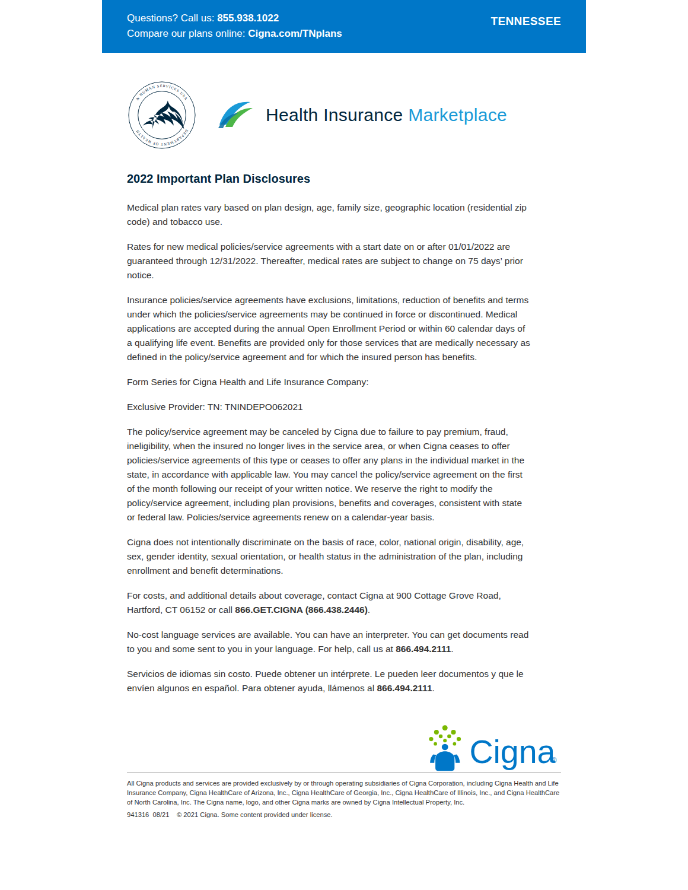Questions? Call us: 855.938.1022
Compare our plans online: Cigna.com/TNplans
TENNESSEE
& HUMAN SERVICES USA DEPARTMENT OF HEALTH
Health Insurance Marketplace
2022 Important Plan Disclosures
Medical plan rates vary based on plan design, age, family size, geographic location (residential zip code) and tobacco use.
Rates for new medical policies/service agreements with a start date on or after 01/01/2022 are guaranteed through 12/31/2022. Thereafter, medical rates are subject to change on 75 days’ prior notice.
Insurance policies/service agreements have exclusions, limitations, reduction of benefits and terms under which the policies/service agreements may be continued in force or discontinued. Medical applications are accepted during the annual Open Enrollment Period or within 60 calendar days of a qualifying life event. Benefits are provided only for those services that are medically necessary as defined in the policy/service agreement and for which the insured person has benefits.
Form Series for Cigna Health and Life Insurance Company:
Exclusive Provider: TN: TNINDEPO062021
The policy/service agreement may be canceled by Cigna due to failure to pay premium, fraud, ineligibility, when the insured no longer lives in the service area, or when Cigna ceases to offer policies/service agreements of this type or ceases to offer any plans in the individual market in the state, in accordance with applicable law. You may cancel the policy/service agreement on the first of the month following our receipt of your written notice. We reserve the right to modify the policy/service agreement, including plan provisions, benefits and coverages, consistent with state or federal law. Policies/service agreements renew on a calendar-year basis.
Cigna does not intentionally discriminate on the basis of race, color, national origin, disability, age, sex, gender identity, sexual orientation, or health status in the administration of the plan, including enrollment and benefit determinations.
For costs, and additional details about coverage, contact Cigna at 900 Cottage Grove Road, Hartford, CT 06152 or call 866.GET.CIGNA (866.438.2446).
No-cost language services are available. You can have an interpreter. You can get documents read to you and some sent to you in your language. For help, call us at 866.494.2111.
Servicios de idiomas sin costo. Puede obtener un intérprete. Le pueden leer documentos y que le envíen algunos en español. Para obtener ayuda, llámenos al 866.494.2111.
Cigna ®
All Cigna products and services are provided exclusively by or through operating subsidiaries of Cigna Corporation, including Cigna Health and Life Insurance Company, Cigna HealthCare of Arizona, Inc., Cigna HealthCare of Georgia, Inc., Cigna HealthCare of Illinois, Inc., and Cigna HealthCare of North Carolina, Inc. The Cigna name, logo, and other Cigna marks are owned by Cigna Intellectual Property, Inc.
941316 08/21 © 2021 Cigna. Some content provided under license.